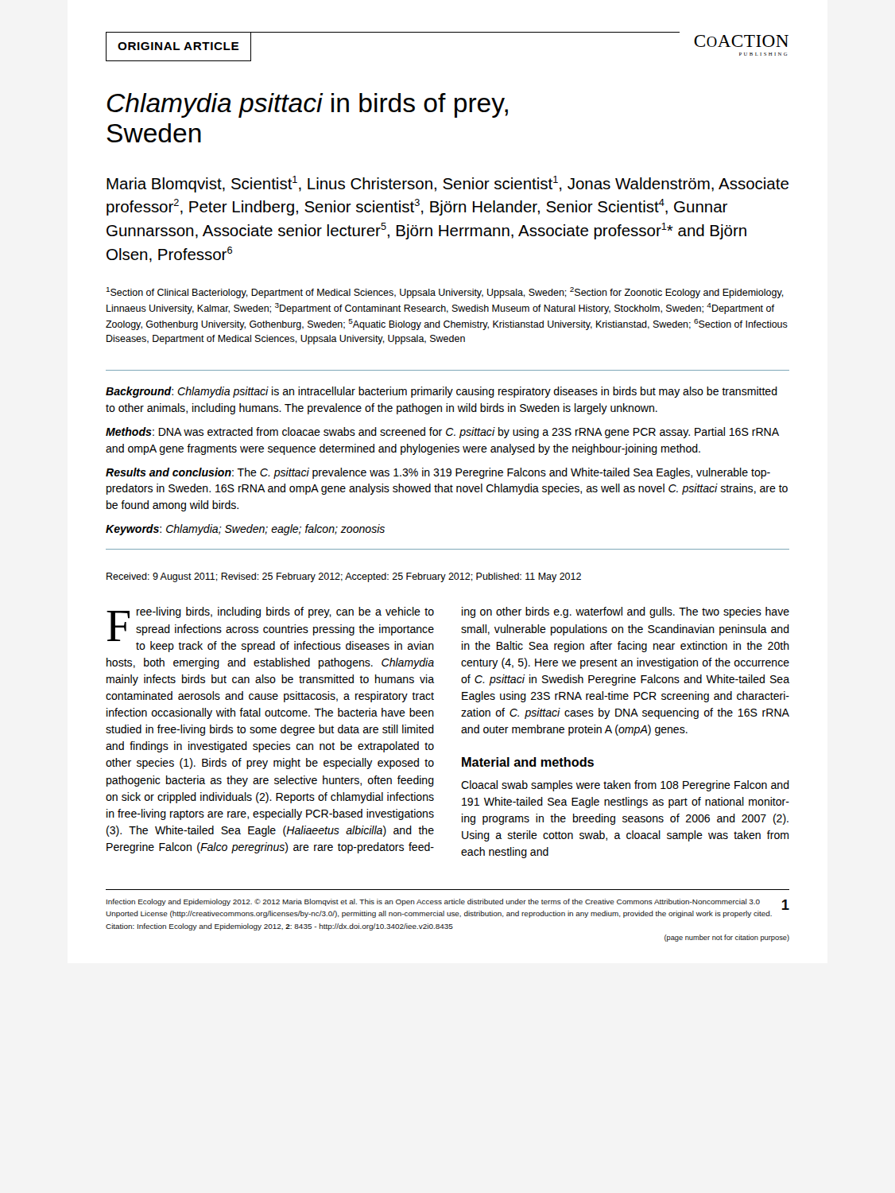ORIGINAL ARTICLE
COACTIONPUBLISHING
Chlamydia psittaci in birds of prey,
Sweden
Maria Blomqvist, Scientist1, Linus Christerson, Senior scientist1, Jonas Waldenström, Associate professor2, Peter Lindberg, Senior scientist3, Björn Helander, Senior Scientist4, Gunnar Gunnarsson, Associate senior lecturer5, Björn Herrmann, Associate professor1* and Björn Olsen, Professor6
1Section of Clinical Bacteriology, Department of Medical Sciences, Uppsala University, Uppsala, Sweden; 2Section for Zoonotic Ecology and Epidemiology, Linnaeus University, Kalmar, Sweden; 3Department of Contaminant Research, Swedish Museum of Natural History, Stockholm, Sweden; 4Department of Zoology, Gothenburg University, Gothenburg, Sweden; 5Aquatic Biology and Chemistry, Kristianstad University, Kristianstad, Sweden; 6Section of Infectious Diseases, Department of Medical Sciences, Uppsala University, Uppsala, Sweden
Background: Chlamydia psittaci is an intracellular bacterium primarily causing respiratory diseases in birds but may also be transmitted to other animals, including humans. The prevalence of the pathogen in wild birds in Sweden is largely unknown.
Methods: DNA was extracted from cloacae swabs and screened for C. psittaci by using a 23S rRNA gene PCR assay. Partial 16S rRNA and ompA gene fragments were sequence determined and phylogenies were analysed by the neighbour-joining method.
Results and conclusion: The C. psittaci prevalence was 1.3% in 319 Peregrine Falcons and White-tailed Sea Eagles, vulnerable top-predators in Sweden. 16S rRNA and ompA gene analysis showed that novel Chlamydia species, as well as novel C. psittaci strains, are to be found among wild birds.
Keywords: Chlamydia; Sweden; eagle; falcon; zoonosis
Received: 9 August 2011; Revised: 25 February 2012; Accepted: 25 February 2012; Published: 11 May 2012
Free-living birds, including birds of prey, can be a vehicle to spread infections across countries pressing the importance to keep track of the spread of infectious diseases in avian hosts, both emerging and established pathogens. Chlamydia mainly infects birds but can also be transmitted to humans via contaminated aerosols and cause psittacosis, a respiratory tract infection occasionally with fatal outcome. The bacteria have been studied in free-living birds to some degree but data are still limited and findings in investigated species can not be extrapolated to other species (1). Birds of prey might be especially exposed to pathogenic bacteria as they are selective hunters, often feeding on sick or crippled individuals (2). Reports of chlamydial infections in free-living raptors are rare, especially PCR-based investigations (3). The White-tailed Sea Eagle (Haliaeetus albicilla) and the Peregrine Falcon (Falco peregrinus) are rare top-predators feeding on other birds e.g. waterfowl and gulls. The two species have small, vulnerable populations on the Scandinavian peninsula and in the Baltic Sea region after facing near extinction in the 20th century (4, 5). Here we present an investigation of the occurrence of C. psittaci in Swedish Peregrine Falcons and White-tailed Sea Eagles using 23S rRNA real-time PCR screening and characterization of C. psittaci cases by DNA sequencing of the 16S rRNA and outer membrane protein A (ompA) genes.
Material and methods
Cloacal swab samples were taken from 108 Peregrine Falcon and 191 White-tailed Sea Eagle nestlings as part of national monitoring programs in the breeding seasons of 2006 and 2007 (2). Using a sterile cotton swab, a cloacal sample was taken from each nestling and
1
Infection Ecology and Epidemiology 2012. © 2012 Maria Blomqvist et al. This is an Open Access article distributed under the terms of the Creative Commons Attribution-Noncommercial 3.0 Unported License (http://creativecommons.org/licenses/by-nc/3.0/), permitting all non-commercial use, distribution, and reproduction in any medium, provided the original work is properly cited.
Citation: Infection Ecology and Epidemiology 2012, 2: 8435 - http://dx.doi.org/10.3402/iee.v2i0.8435
(page number not for citation purpose)